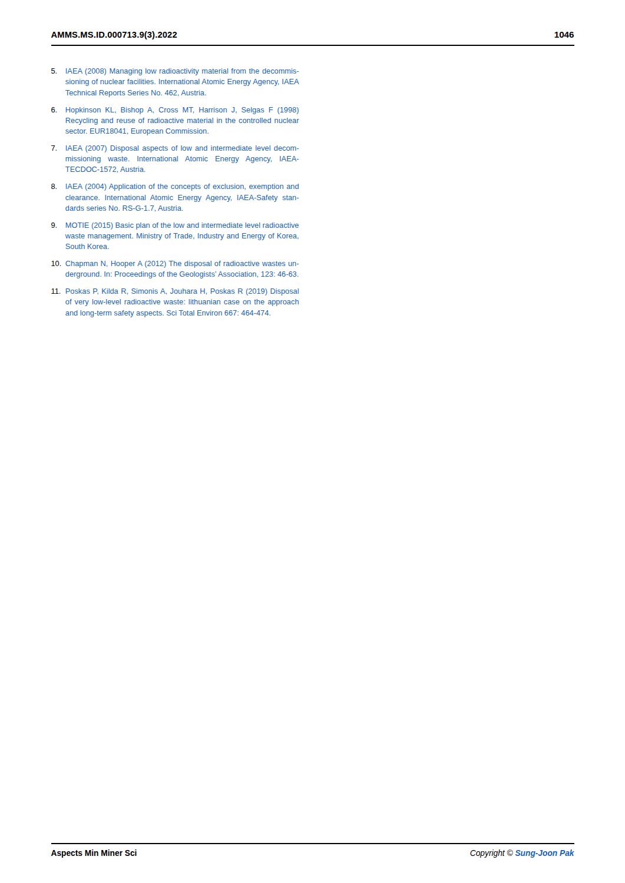AMMS.MS.ID.000713.9(3).2022
1046
5. IAEA (2008) Managing low radioactivity material from the decommissioning of nuclear facilities. International Atomic Energy Agency, IAEA Technical Reports Series No. 462, Austria.
6. Hopkinson KL, Bishop A, Cross MT, Harrison J, Selgas F (1998) Recycling and reuse of radioactive material in the controlled nuclear sector. EUR18041, European Commission.
7. IAEA (2007) Disposal aspects of low and intermediate level decommissioning waste. International Atomic Energy Agency, IAEA-TECDOC-1572, Austria.
8. IAEA (2004) Application of the concepts of exclusion, exemption and clearance. International Atomic Energy Agency, IAEA-Safety standards series No. RS-G-1.7, Austria.
9. MOTIE (2015) Basic plan of the low and intermediate level radioactive waste management. Ministry of Trade, Industry and Energy of Korea, South Korea.
10. Chapman N, Hooper A (2012) The disposal of radioactive wastes underground. In: Proceedings of the Geologists’ Association, 123: 46-63.
11. Poskas P, Kilda R, Simonis A, Jouhara H, Poskas R (2019) Disposal of very low-level radioactive waste: lithuanian case on the approach and long-term safety aspects. Sci Total Environ 667: 464-474.
Aspects Min Miner Sci
Copyright © Sung-Joon Pak